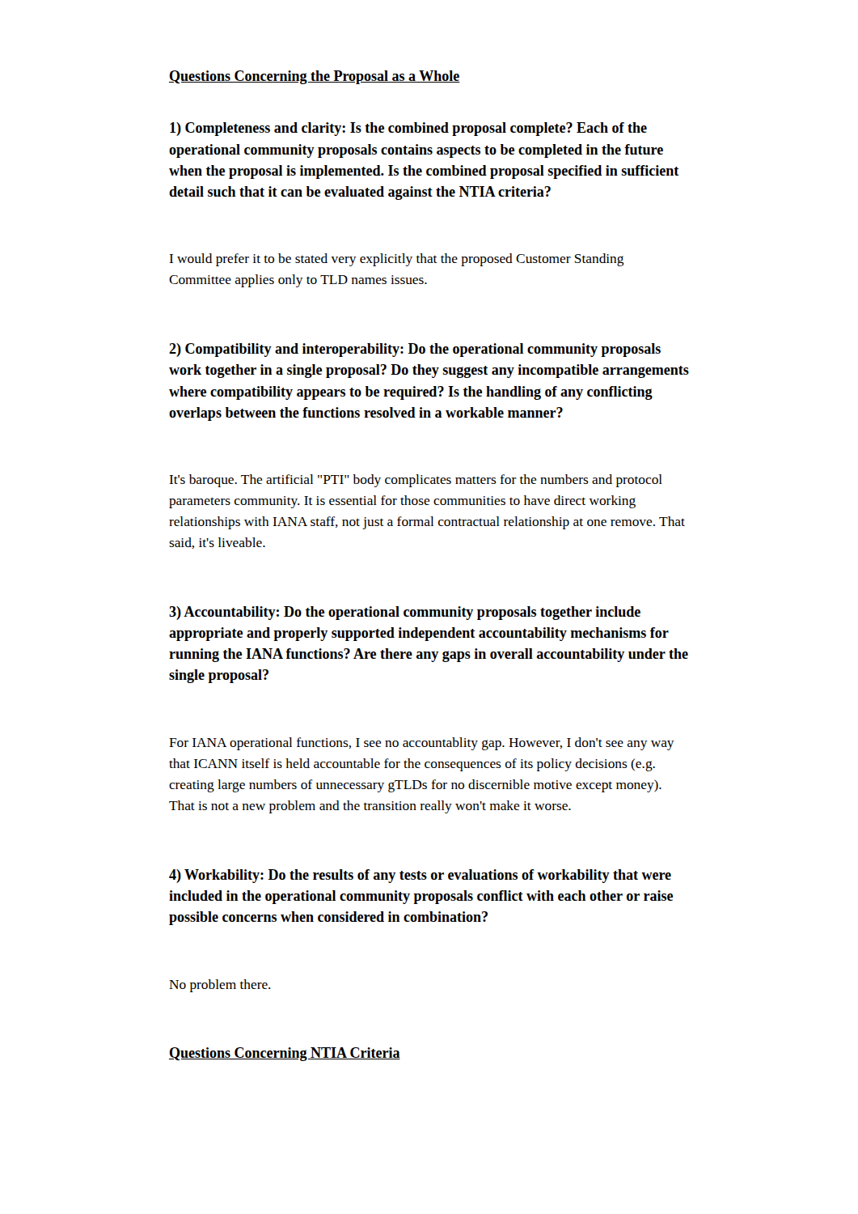Questions Concerning the Proposal as a Whole
1) Completeness and clarity: Is the combined proposal complete? Each of the operational community proposals contains aspects to be completed in the future when the proposal is implemented. Is the combined proposal specified in sufficient detail such that it can be evaluated against the NTIA criteria?
I would prefer it to be stated very explicitly that the proposed Customer Standing Committee applies only to TLD names issues.
2) Compatibility and interoperability: Do the operational community proposals work together in a single proposal? Do they suggest any incompatible arrangements where compatibility appears to be required? Is the handling of any conflicting overlaps between the functions resolved in a workable manner?
It's baroque. The artificial "PTI" body complicates matters for the numbers and protocol parameters community. It is essential for those communities to have direct working relationships with IANA staff, not just a formal contractual relationship at one remove. That said, it's liveable.
3) Accountability: Do the operational community proposals together include appropriate and properly supported independent accountability mechanisms for running the IANA functions? Are there any gaps in overall accountability under the single proposal?
For IANA operational functions, I see no accountablity gap. However, I don't see any way that ICANN itself is held accountable for the consequences of its policy decisions (e.g. creating large numbers of unnecessary gTLDs for no discernible motive except money). That is not a new problem and the transition really won't make it worse.
4) Workability: Do the results of any tests or evaluations of workability that were included in the operational community proposals conflict with each other or raise possible concerns when considered in combination?
No problem there.
Questions Concerning NTIA Criteria